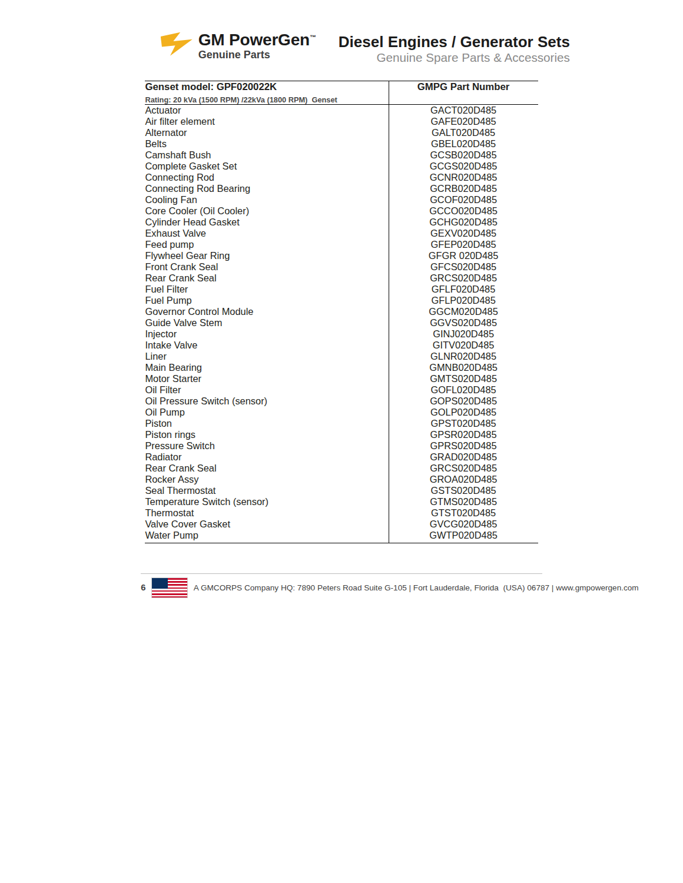GM PowerGen™
Genuine Parts
Diesel Engines / Generator Sets
Genuine Spare Parts & Accessories
| Genset model: GPF020022K Rating: 20 kVa (1500 RPM) /22kVa (1800 RPM) Genset | GMPG Part Number |
| --- | --- |
| Actuator | GACT020D485 |
| Air filter element | GAFE020D485 |
| Alternator | GALT020D485 |
| Belts | GBEL020D485 |
| Camshaft Bush | GCSB020D485 |
| Complete Gasket Set | GCGS020D485 |
| Connecting Rod | GCNR020D485 |
| Connecting Rod Bearing | GCRB020D485 |
| Cooling Fan | GCOF020D485 |
| Core Cooler (Oil Cooler) | GCCO020D485 |
| Cylinder Head Gasket | GCHG020D485 |
| Exhaust Valve | GEXV020D485 |
| Feed pump | GFEP020D485 |
| Flywheel Gear Ring | GFGR 020D485 |
| Front Crank Seal | GFCS020D485 |
| Rear Crank Seal | GRCS020D485 |
| Fuel Filter | GFLF020D485 |
| Fuel Pump | GFLP020D485 |
| Governor Control Module | GGCM020D485 |
| Guide Valve Stem | GGVS020D485 |
| Injector | GINJ020D485 |
| Intake Valve | GITV020D485 |
| Liner | GLNR020D485 |
| Main Bearing | GMNB020D485 |
| Motor Starter | GMTS020D485 |
| Oil Filter | GOFL020D485 |
| Oil Pressure Switch (sensor) | GOPS020D485 |
| Oil Pump | GOLP020D485 |
| Piston | GPST020D485 |
| Piston rings | GPSR020D485 |
| Pressure Switch | GPRS020D485 |
| Radiator | GRAD020D485 |
| Rear Crank Seal | GRCS020D485 |
| Rocker Assy | GROA020D485 |
| Seal Thermostat | GSTS020D485 |
| Temperature Switch (sensor) | GTMS020D485 |
| Thermostat | GTST020D485 |
| Valve Cover Gasket | GVCG020D485 |
| Water Pump | GWTP020D485 |
6
A GMCORPS Company HQ: 7890 Peters Road Suite G-105 | Fort Lauderdale, Florida (USA) 06787 | www.gmpowergen.com